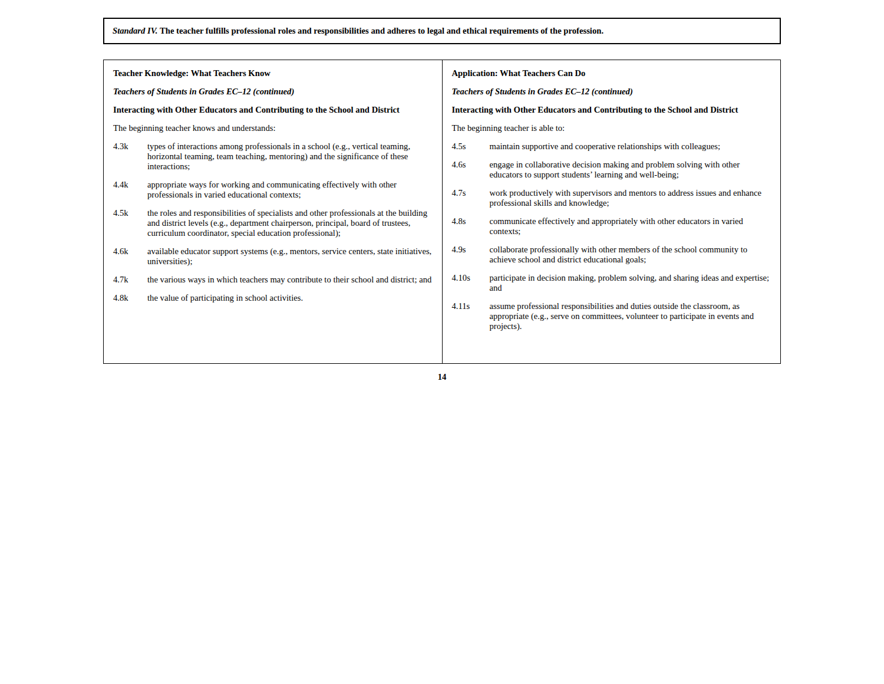Standard IV. The teacher fulfills professional roles and responsibilities and adheres to legal and ethical requirements of the profession.
| Teacher Knowledge: What Teachers Know Teachers of Students in Grades EC–12 (continued) Interacting with Other Educators and Contributing to the School and District The beginning teacher knows and understands: / 4.3k / types of interactions among professionals in a school (e.g., vertical teaming, horizontal teaming, team teaching, mentoring) and the significance of these interactions; / / 4.4k / appropriate ways for working and communicating effectively with other professionals in varied educational contexts; / / 4.5k / the roles and responsibilities of specialists and other professionals at the building and district levels (e.g., department chairperson, principal, board of trustees, curriculum coordinator, special education professional); / / 4.6k / available educator support systems (e.g., mentors, service centers, state initiatives, universities); / / 4.7k / the various ways in which teachers may contribute to their school and district; and / / 4.8k / the value of participating in school activities. / | Application: What Teachers Can Do Teachers of Students in Grades EC–12 (continued) Interacting with Other Educators and Contributing to the School and District The beginning teacher is able to: / 4.5s / maintain supportive and cooperative relationships with colleagues; / / 4.6s / engage in collaborative decision making and problem solving with other educators to support students’ learning and well-being; / / 4.7s / work productively with supervisors and mentors to address issues and enhance professional skills and knowledge; / / 4.8s / communicate effectively and appropriately with other educators in varied contexts; / / 4.9s / collaborate professionally with other members of the school community to achieve school and district educational goals; / / 4.10s / participate in decision making, problem solving, and sharing ideas and expertise; and / / 4.11s / assume professional responsibilities and duties outside the classroom, as appropriate (e.g., serve on committees, volunteer to participate in events and projects). / |
14